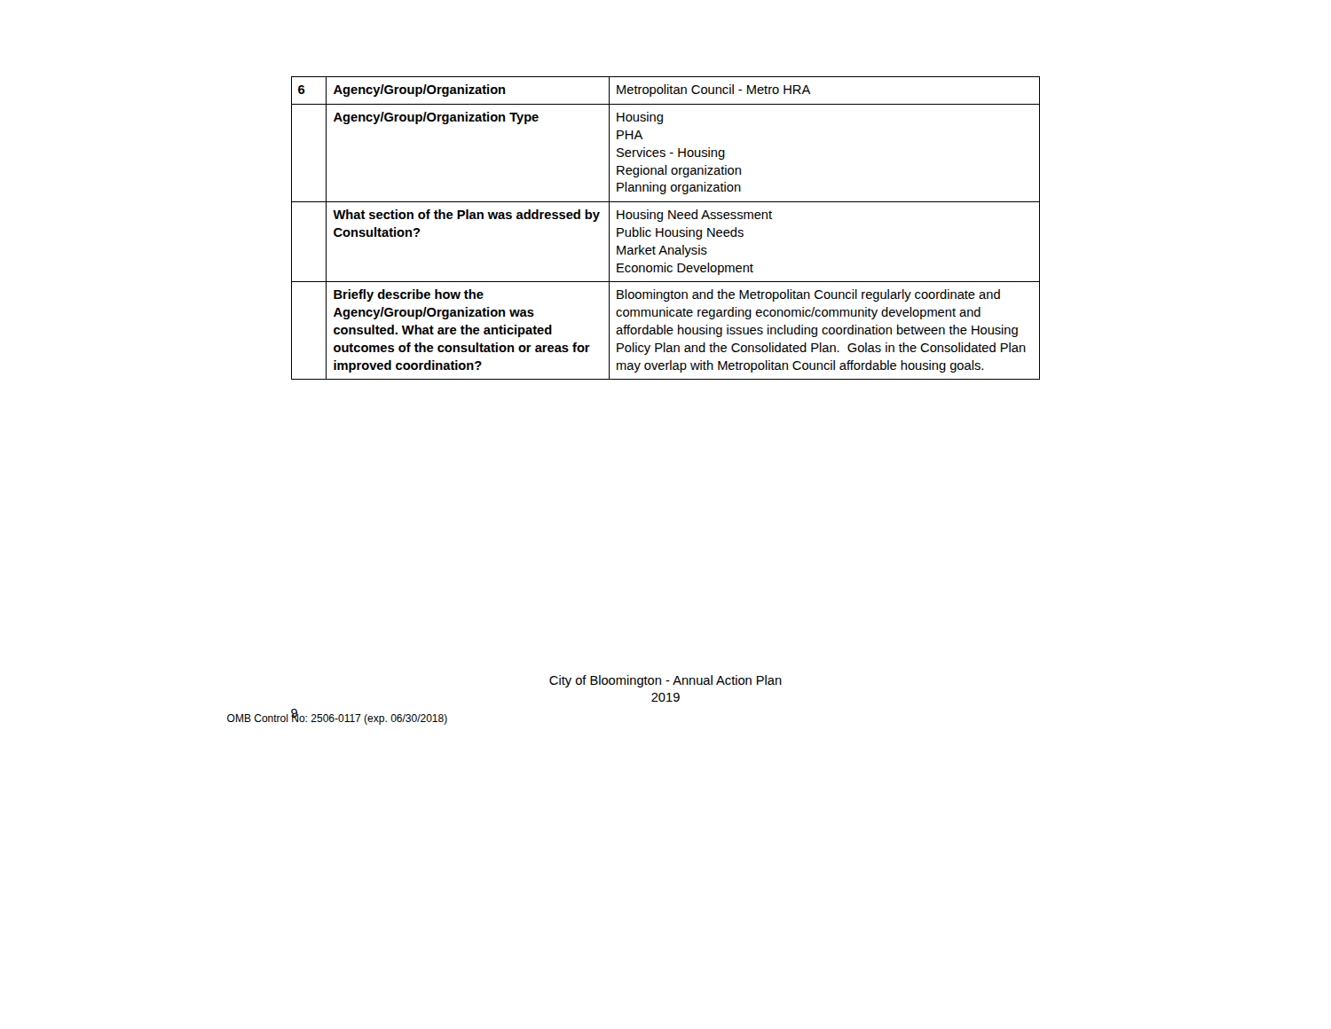| 6 | Agency/Group/Organization | Metropolitan Council - Metro HRA |
| | Agency/Group/Organization Type | Housing PHA Services - Housing Regional organization Planning organization |
| | What section of the Plan was addressed by Consultation? | Housing Need Assessment Public Housing Needs Market Analysis Economic Development |
| | Briefly describe how the Agency/Group/Organization was consulted. What are the anticipated outcomes of the consultation or areas for improved coordination? | Bloomington and the Metropolitan Council regularly coordinate and communicate regarding economic/community development and affordable housing issues including coordination between the Housing Policy Plan and the Consolidated Plan. Golas in the Consolidated Plan may overlap with Metropolitan Council affordable housing goals. |
City of Bloomington - Annual Action Plan
2019
9
OMB Control No: 2506-0117 (exp. 06/30/2018)